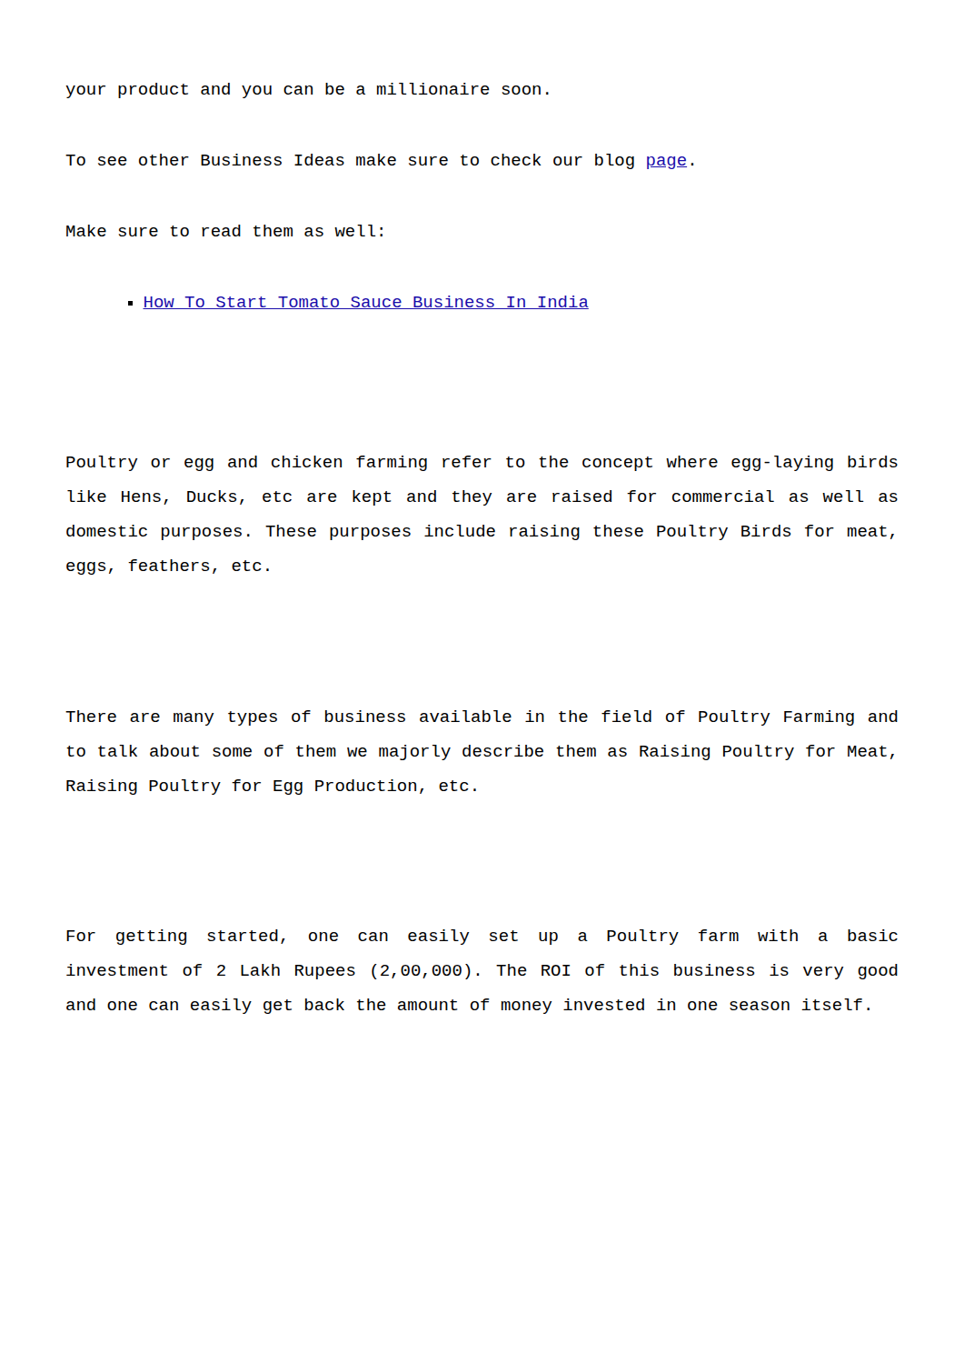your product and you can be a millionaire soon.
To see other Business Ideas make sure to check our blog page.
Make sure to read them as well:
How To Start Tomato Sauce Business In India
Poultry or egg and chicken farming refer to the concept where egg-laying birds like Hens, Ducks, etc are kept and they are raised for commercial as well as domestic purposes. These purposes include raising these Poultry Birds for meat, eggs, feathers, etc.
There are many types of business available in the field of Poultry Farming and to talk about some of them we majorly describe them as Raising Poultry for Meat, Raising Poultry for Egg Production, etc.
For getting started, one can easily set up a Poultry farm with a basic investment of 2 Lakh Rupees (2,00,000). The ROI of this business is very good and one can easily get back the amount of money invested in one season itself.